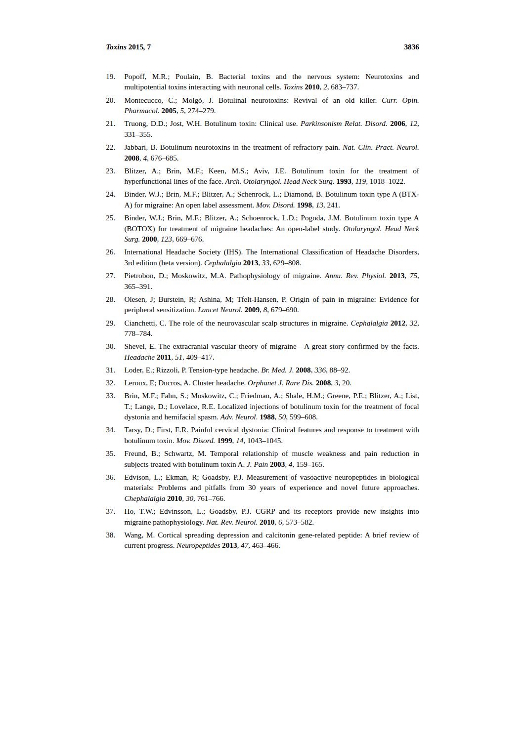Toxins 2015, 7 3836
19. Popoff, M.R.; Poulain, B. Bacterial toxins and the nervous system: Neurotoxins and multipotential toxins interacting with neuronal cells. Toxins 2010, 2, 683–737.
20. Montecucco, C.; Molgò, J. Botulinal neurotoxins: Revival of an old killer. Curr. Opin. Pharmacol. 2005, 5, 274–279.
21. Truong, D.D.; Jost, W.H. Botulinum toxin: Clinical use. Parkinsonism Relat. Disord. 2006, 12, 331–355.
22. Jabbari, B. Botulinum neurotoxins in the treatment of refractory pain. Nat. Clin. Pract. Neurol. 2008, 4, 676–685.
23. Blitzer, A.; Brin, M.F.; Keen, M.S.; Aviv, J.E. Botulinum toxin for the treatment of hyperfunctional lines of the face. Arch. Otolaryngol. Head Neck Surg. 1993, 119, 1018–1022.
24. Binder, W.J.; Brin, M.F.; Blitzer, A.; Schenrock, L.; Diamond, B. Botulinum toxin type A (BTX-A) for migraine: An open label assessment. Mov. Disord. 1998, 13, 241.
25. Binder, W.J.; Brin, M.F.; Blitzer, A.; Schoenrock, L.D.; Pogoda, J.M. Botulinum toxin type A (BOTOX) for treatment of migraine headaches: An open-label study. Otolaryngol. Head Neck Surg. 2000, 123, 669–676.
26. International Headache Society (IHS). The International Classification of Headache Disorders, 3rd edition (beta version). Cephalalgia 2013, 33, 629–808.
27. Pietrobon, D.; Moskowitz, M.A. Pathophysiology of migraine. Annu. Rev. Physiol. 2013, 75, 365–391.
28. Olesen, J; Burstein, R; Ashina, M; Tfelt-Hansen, P. Origin of pain in migraine: Evidence for peripheral sensitization. Lancet Neurol. 2009, 8, 679–690.
29. Cianchetti, C. The role of the neurovascular scalp structures in migraine. Cephalalgia 2012, 32, 778–784.
30. Shevel, E. The extracranial vascular theory of migraine—A great story confirmed by the facts. Headache 2011, 51, 409–417.
31. Loder, E.; Rizzoli, P. Tension-type headache. Br. Med. J. 2008, 336, 88–92.
32. Leroux, E; Ducros, A. Cluster headache. Orphanet J. Rare Dis. 2008, 3, 20.
33. Brin, M.F.; Fahn, S.; Moskowitz, C.; Friedman, A.; Shale, H.M.; Greene, P.E.; Blitzer, A.; List, T.; Lange, D.; Lovelace, R.E. Localized injections of botulinum toxin for the treatment of focal dystonia and hemifacial spasm. Adv. Neurol. 1988, 50, 599–608.
34. Tarsy, D.; First, E.R. Painful cervical dystonia: Clinical features and response to treatment with botulinum toxin. Mov. Disord. 1999, 14, 1043–1045.
35. Freund, B.; Schwartz, M. Temporal relationship of muscle weakness and pain reduction in subjects treated with botulinum toxin A. J. Pain 2003, 4, 159–165.
36. Edvison, L.; Ekman, R; Goadsby, P.J. Measurement of vasoactive neuropeptides in biological materials: Problems and pitfalls from 30 years of experience and novel future approaches. Chephalalgia 2010, 30, 761–766.
37. Ho, T.W.; Edvinsson, L.; Goadsby, P.J. CGRP and its receptors provide new insights into migraine pathophysiology. Nat. Rev. Neurol. 2010, 6, 573–582.
38. Wang, M. Cortical spreading depression and calcitonin gene-related peptide: A brief review of current progress. Neuropeptides 2013, 47, 463–466.